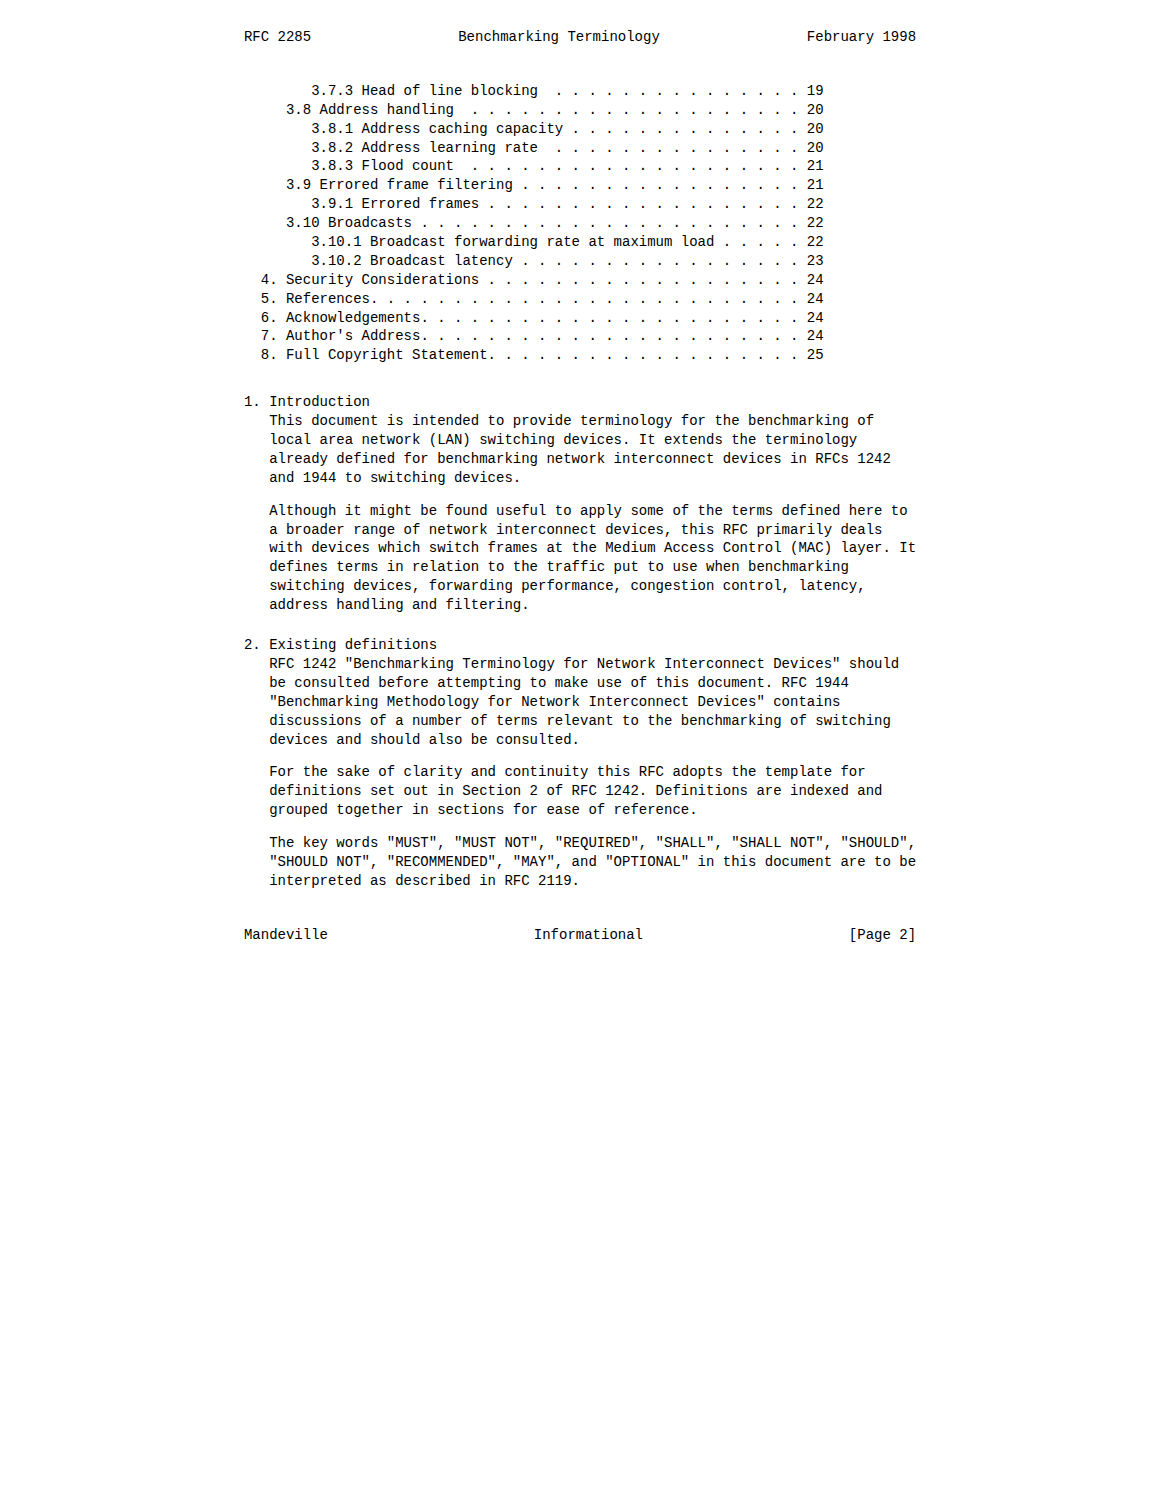RFC 2285 Benchmarking Terminology February 1998
        3.7.3 Head of line blocking  . . . . . . . . . . . . . . . 19
     3.8 Address handling  . . . . . . . . . . . . . . . . . . . . 20
        3.8.1 Address caching capacity . . . . . . . . . . . . . . 20
        3.8.2 Address learning rate  . . . . . . . . . . . . . . . 20
        3.8.3 Flood count  . . . . . . . . . . . . . . . . . . . . 21
     3.9 Errored frame filtering . . . . . . . . . . . . . . . . . 21
        3.9.1 Errored frames . . . . . . . . . . . . . . . . . . . 22
     3.10 Broadcasts . . . . . . . . . . . . . . . . . . . . . . . 22
        3.10.1 Broadcast forwarding rate at maximum load . . . . . 22
        3.10.2 Broadcast latency . . . . . . . . . . . . . . . . . 23
  4. Security Considerations . . . . . . . . . . . . . . . . . . . 24
  5. References. . . . . . . . . . . . . . . . . . . . . . . . . . 24
  6. Acknowledgements. . . . . . . . . . . . . . . . . . . . . . . 24
  7. Author's Address. . . . . . . . . . . . . . . . . . . . . . . 24
  8. Full Copyright Statement. . . . . . . . . . . . . . . . . . . 25
1. Introduction
This document is intended to provide terminology for the benchmarking of local area network (LAN) switching devices. It extends the terminology already defined for benchmarking network interconnect devices in RFCs 1242 and 1944 to switching devices.
Although it might be found useful to apply some of the terms defined here to a broader range of network interconnect devices, this RFC primarily deals with devices which switch frames at the Medium Access Control (MAC) layer. It defines terms in relation to the traffic put to use when benchmarking switching devices, forwarding performance, congestion control, latency, address handling and filtering.
2. Existing definitions
RFC 1242 "Benchmarking Terminology for Network Interconnect Devices" should be consulted before attempting to make use of this document. RFC 1944 "Benchmarking Methodology for Network Interconnect Devices" contains discussions of a number of terms relevant to the benchmarking of switching devices and should also be consulted.
For the sake of clarity and continuity this RFC adopts the template for definitions set out in Section 2 of RFC 1242. Definitions are indexed and grouped together in sections for ease of reference.
The key words "MUST", "MUST NOT", "REQUIRED", "SHALL", "SHALL NOT", "SHOULD", "SHOULD NOT", "RECOMMENDED", "MAY", and "OPTIONAL" in this document are to be interpreted as described in RFC 2119.
Mandeville Informational [Page 2]